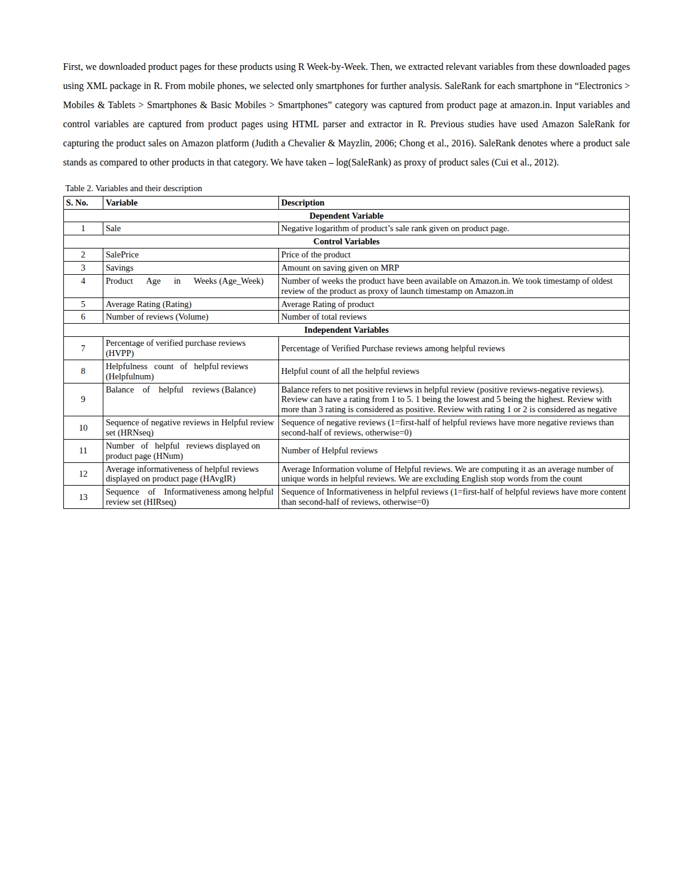First, we downloaded product pages for these products using R Week-by-Week. Then, we extracted relevant variables from these downloaded pages using XML package in R. From mobile phones, we selected only smartphones for further analysis. SaleRank for each smartphone in “Electronics > Mobiles & Tablets > Smartphones & Basic Mobiles > Smartphones” category was captured from product page at amazon.in. Input variables and control variables are captured from product pages using HTML parser and extractor in R. Previous studies have used Amazon SaleRank for capturing the product sales on Amazon platform (Judith a Chevalier & Mayzlin, 2006; Chong et al., 2016). SaleRank denotes where a product sale stands as compared to other products in that category. We have taken – log(SaleRank) as proxy of product sales (Cui et al., 2012).
Table 2. Variables and their description
| S. No. | Variable | Description |
| --- | --- | --- |
| Dependent Variable |
| 1 | Sale | Negative logarithm of product’s sale rank given on product page. |
| Control Variables |
| 2 | SalePrice | Price of the product |
| 3 | Savings | Amount on saving given on MRP |
| 4 | Product Age in Weeks (Age_Week) | Number of weeks the product have been available on Amazon.in. We took timestamp of oldest review of the product as proxy of launch timestamp on Amazon.in |
| 5 | Average Rating (Rating) | Average Rating of product |
| 6 | Number of reviews (Volume) | Number of total reviews |
| Independent Variables |
| 7 | Percentage of verified purchase reviews (HVPP) | Percentage of Verified Purchase reviews among helpful reviews |
| 8 | Helpfulness count of helpful reviews (Helpfulnum) | Helpful count of all the helpful reviews |
| 9 | Balance of helpful reviews (Balance) | Balance refers to net positive reviews in helpful review (positive reviews-negative reviews). Review can have a rating from 1 to 5. 1 being the lowest and 5 being the highest. Review with more than 3 rating is considered as positive. Review with rating 1 or 2 is considered as negative |
| 10 | Sequence of negative reviews in Helpful review set (HRNseq) | Sequence of negative reviews (1=first-half of helpful reviews have more negative reviews than second-half of reviews, otherwise=0) |
| 11 | Number of helpful reviews displayed on product page (HNum) | Number of Helpful reviews |
| 12 | Average informativeness of helpful reviews displayed on product page (HAvgIR) | Average Information volume of Helpful reviews. We are computing it as an average number of unique words in helpful reviews. We are excluding English stop words from the count |
| 13 | Sequence of Informativeness among helpful review set (HIRseq) | Sequence of Informativeness in helpful reviews (1=first-half of helpful reviews have more content than second-half of reviews, otherwise=0) |